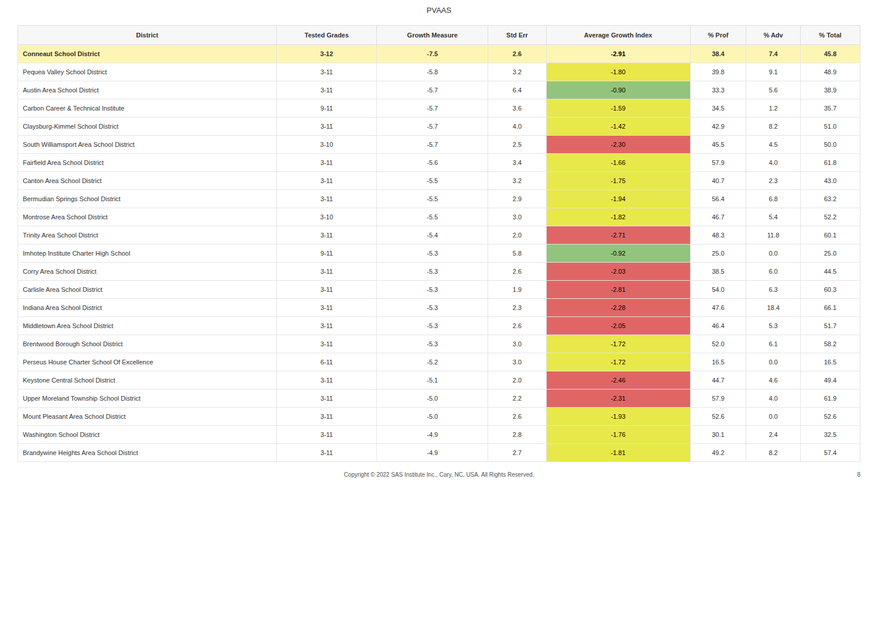PVAAS
| District | Tested Grades | Growth Measure | Std Err | Average Growth Index | % Prof | % Adv | % Total |
| --- | --- | --- | --- | --- | --- | --- | --- |
| Conneaut School District | 3-12 | -7.5 | 2.6 | -2.91 | 38.4 | 7.4 | 45.8 |
| Pequea Valley School District | 3-11 | -5.8 | 3.2 | -1.80 | 39.8 | 9.1 | 48.9 |
| Austin Area School District | 3-11 | -5.7 | 6.4 | -0.90 | 33.3 | 5.6 | 38.9 |
| Carbon Career & Technical Institute | 9-11 | -5.7 | 3.6 | -1.59 | 34.5 | 1.2 | 35.7 |
| Claysburg-Kimmel School District | 3-11 | -5.7 | 4.0 | -1.42 | 42.9 | 8.2 | 51.0 |
| South Williamsport Area School District | 3-10 | -5.7 | 2.5 | -2.30 | 45.5 | 4.5 | 50.0 |
| Fairfield Area School District | 3-11 | -5.6 | 3.4 | -1.66 | 57.9 | 4.0 | 61.8 |
| Canton Area School District | 3-11 | -5.5 | 3.2 | -1.75 | 40.7 | 2.3 | 43.0 |
| Bermudian Springs School District | 3-11 | -5.5 | 2.9 | -1.94 | 56.4 | 6.8 | 63.2 |
| Montrose Area School District | 3-10 | -5.5 | 3.0 | -1.82 | 46.7 | 5.4 | 52.2 |
| Trinity Area School District | 3-11 | -5.4 | 2.0 | -2.71 | 48.3 | 11.8 | 60.1 |
| Imhotep Institute Charter High School | 9-11 | -5.3 | 5.8 | -0.92 | 25.0 | 0.0 | 25.0 |
| Corry Area School District | 3-11 | -5.3 | 2.6 | -2.03 | 38.5 | 6.0 | 44.5 |
| Carlisle Area School District | 3-11 | -5.3 | 1.9 | -2.81 | 54.0 | 6.3 | 60.3 |
| Indiana Area School District | 3-11 | -5.3 | 2.3 | -2.28 | 47.6 | 18.4 | 66.1 |
| Middletown Area School District | 3-11 | -5.3 | 2.6 | -2.05 | 46.4 | 5.3 | 51.7 |
| Brentwood Borough School District | 3-11 | -5.3 | 3.0 | -1.72 | 52.0 | 6.1 | 58.2 |
| Perseus House Charter School Of Excellence | 6-11 | -5.2 | 3.0 | -1.72 | 16.5 | 0.0 | 16.5 |
| Keystone Central School District | 3-11 | -5.1 | 2.0 | -2.46 | 44.7 | 4.6 | 49.4 |
| Upper Moreland Township School District | 3-11 | -5.0 | 2.2 | -2.31 | 57.9 | 4.0 | 61.9 |
| Mount Pleasant Area School District | 3-11 | -5.0 | 2.6 | -1.93 | 52.6 | 0.0 | 52.6 |
| Washington School District | 3-11 | -4.9 | 2.8 | -1.76 | 30.1 | 2.4 | 32.5 |
| Brandywine Heights Area School District | 3-11 | -4.9 | 2.7 | -1.81 | 49.2 | 8.2 | 57.4 |
Copyright © 2022 SAS Institute Inc., Cary, NC, USA. All Rights Reserved. 8